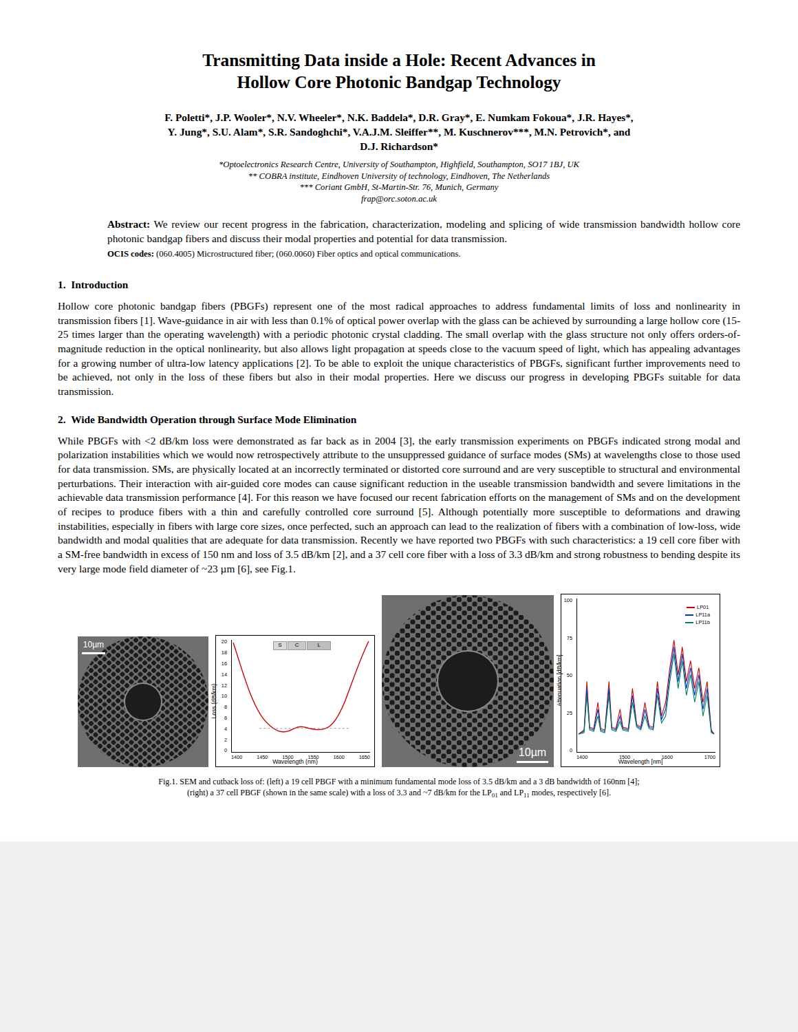Transmitting Data inside a Hole: Recent Advances in
Hollow Core Photonic Bandgap Technology
F. Poletti*, J.P. Wooler*, N.V. Wheeler*, N.K. Baddela*, D.R. Gray*, E. Numkam Fokoua*, J.R. Hayes*,
Y. Jung*, S.U. Alam*, S.R. Sandoghchi*, V.A.J.M. Sleiffer**, M. Kuschnerov***, M.N. Petrovich*, and
D.J. Richardson*
*Optoelectronics Research Centre, University of Southampton, Highfield, Southampton, SO17 1BJ, UK
** COBRA institute, Eindhoven University of technology, Eindhoven, The Netherlands
*** Coriant GmbH, St-Martin-Str. 76, Munich, Germany
frap@orc.soton.ac.uk
Abstract: We review our recent progress in the fabrication, characterization, modeling and splicing of wide transmission bandwidth hollow core photonic bandgap fibers and discuss their modal properties and potential for data transmission.
OCIS codes: (060.4005) Microstructured fiber; (060.0060) Fiber optics and optical communications.
1. Introduction
Hollow core photonic bandgap fibers (PBGFs) represent one of the most radical approaches to address fundamental limits of loss and nonlinearity in transmission fibers [1]. Wave-guidance in air with less than 0.1% of optical power overlap with the glass can be achieved by surrounding a large hollow core (15-25 times larger than the operating wavelength) with a periodic photonic crystal cladding. The small overlap with the glass structure not only offers orders-of-magnitude reduction in the optical nonlinearity, but also allows light propagation at speeds close to the vacuum speed of light, which has appealing advantages for a growing number of ultra-low latency applications [2]. To be able to exploit the unique characteristics of PBGFs, significant further improvements need to be achieved, not only in the loss of these fibers but also in their modal properties. Here we discuss our progress in developing PBGFs suitable for data transmission.
2. Wide Bandwidth Operation through Surface Mode Elimination
While PBGFs with <2 dB/km loss were demonstrated as far back as in 2004 [3], the early transmission experiments on PBGFs indicated strong modal and polarization instabilities which we would now retrospectively attribute to the unsuppressed guidance of surface modes (SMs) at wavelengths close to those used for data transmission. SMs, are physically located at an incorrectly terminated or distorted core surround and are very susceptible to structural and environmental perturbations. Their interaction with air-guided core modes can cause significant reduction in the useable transmission bandwidth and severe limitations in the achievable data transmission performance [4]. For this reason we have focused our recent fabrication efforts on the management of SMs and on the development of recipes to produce fibers with a thin and carefully controlled core surround [5]. Although potentially more susceptible to deformations and drawing instabilities, especially in fibers with large core sizes, once perfected, such an approach can lead to the realization of fibers with a combination of low-loss, wide bandwidth and modal qualities that are adequate for data transmission. Recently we have reported two PBGFs with such characteristics: a 19 cell core fiber with a SM-free bandwidth in excess of 150 nm and loss of 3.5 dB/km [2], and a 37 cell core fiber with a loss of 3.3 dB/km and strong robustness to bending despite its very large mode field diameter of ~23 µm [6], see Fig.1.
10µm
Loss (dB/km)
20181614121086420
SCL
140014501500155016001650
Wavelength (nm)
10µm
Attenuation [dB/km]
1007550250
LP01
LP11a
LP11b
1400150016001700
Wavelength [nm]
Fig.1. SEM and cutback loss of: (left) a 19 cell PBGF with a minimum fundamental mode loss of 3.5 dB/km and a 3 dB bandwidth of 160nm [4];
(right) a 37 cell PBGF (shown in the same scale) with a loss of 3.3 and ~7 dB/km for the LP01 and LP11 modes, respectively [6].